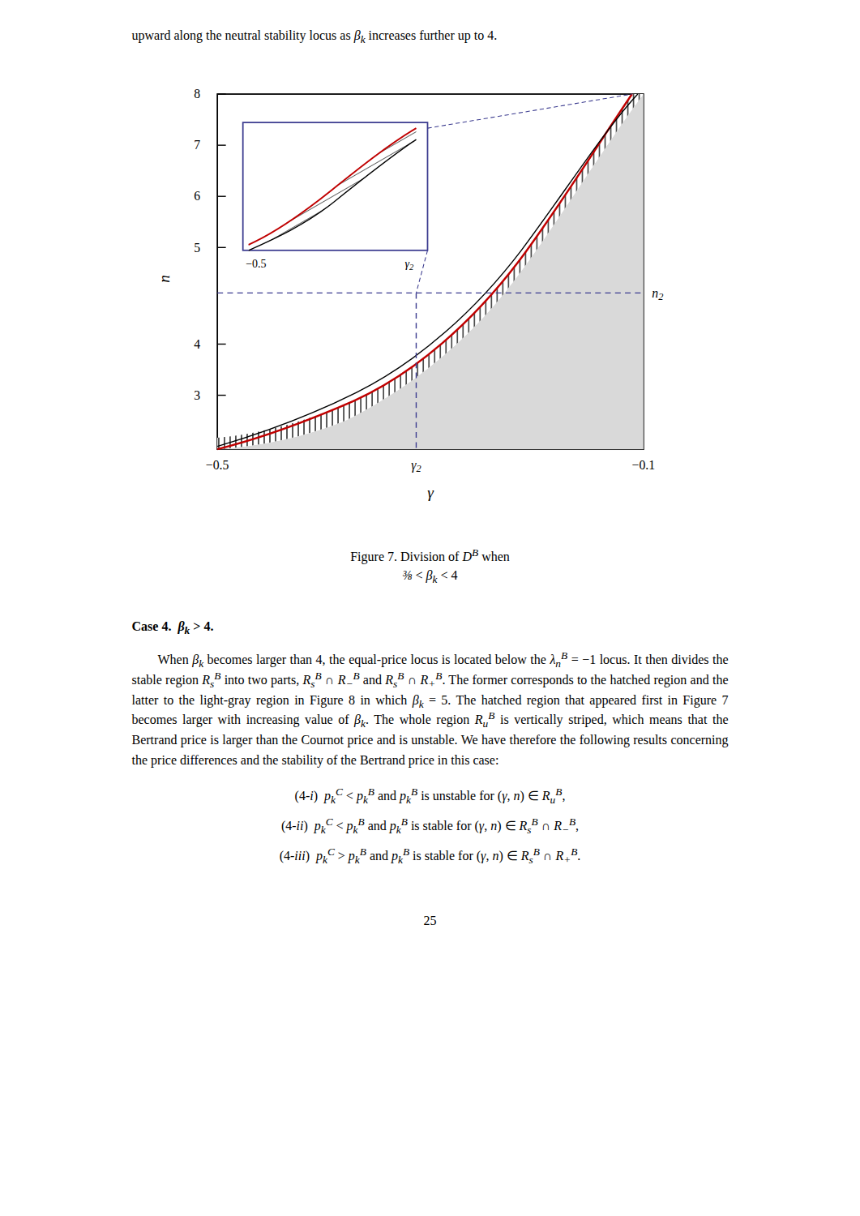upward along the neutral stability locus as βk increases further up to 4.
−0.5 γ2 8 7 6 5 4 3 n2 −0.5 γ2 −0.1 γ n
Figure 7. Division of DB when
⅜ < βk < 4
Case 4. βk > 4.
When βk becomes larger than 4, the equal-price locus is located below the λnB = −1 locus. It then divides the stable region RsB into two parts, RsB ∩ R−B and RsB ∩ R+B. The former corresponds to the hatched region and the latter to the light-gray region in Figure 8 in which βk = 5. The hatched region that appeared first in Figure 7 becomes larger with increasing value of βk. The whole region RuB is vertically striped, which means that the Bertrand price is larger than the Cournot price and is unstable. We have therefore the following results concerning the price differences and the stability of the Bertrand price in this case:
(4-i) pkC < pkB and pkB is unstable for (γ, n) ∈ RuB,
(4-ii) pkC < pkB and pkB is stable for (γ, n) ∈ RsB ∩ R−B,
(4-iii) pkC > pkB and pkB is stable for (γ, n) ∈ RsB ∩ R+B.
25